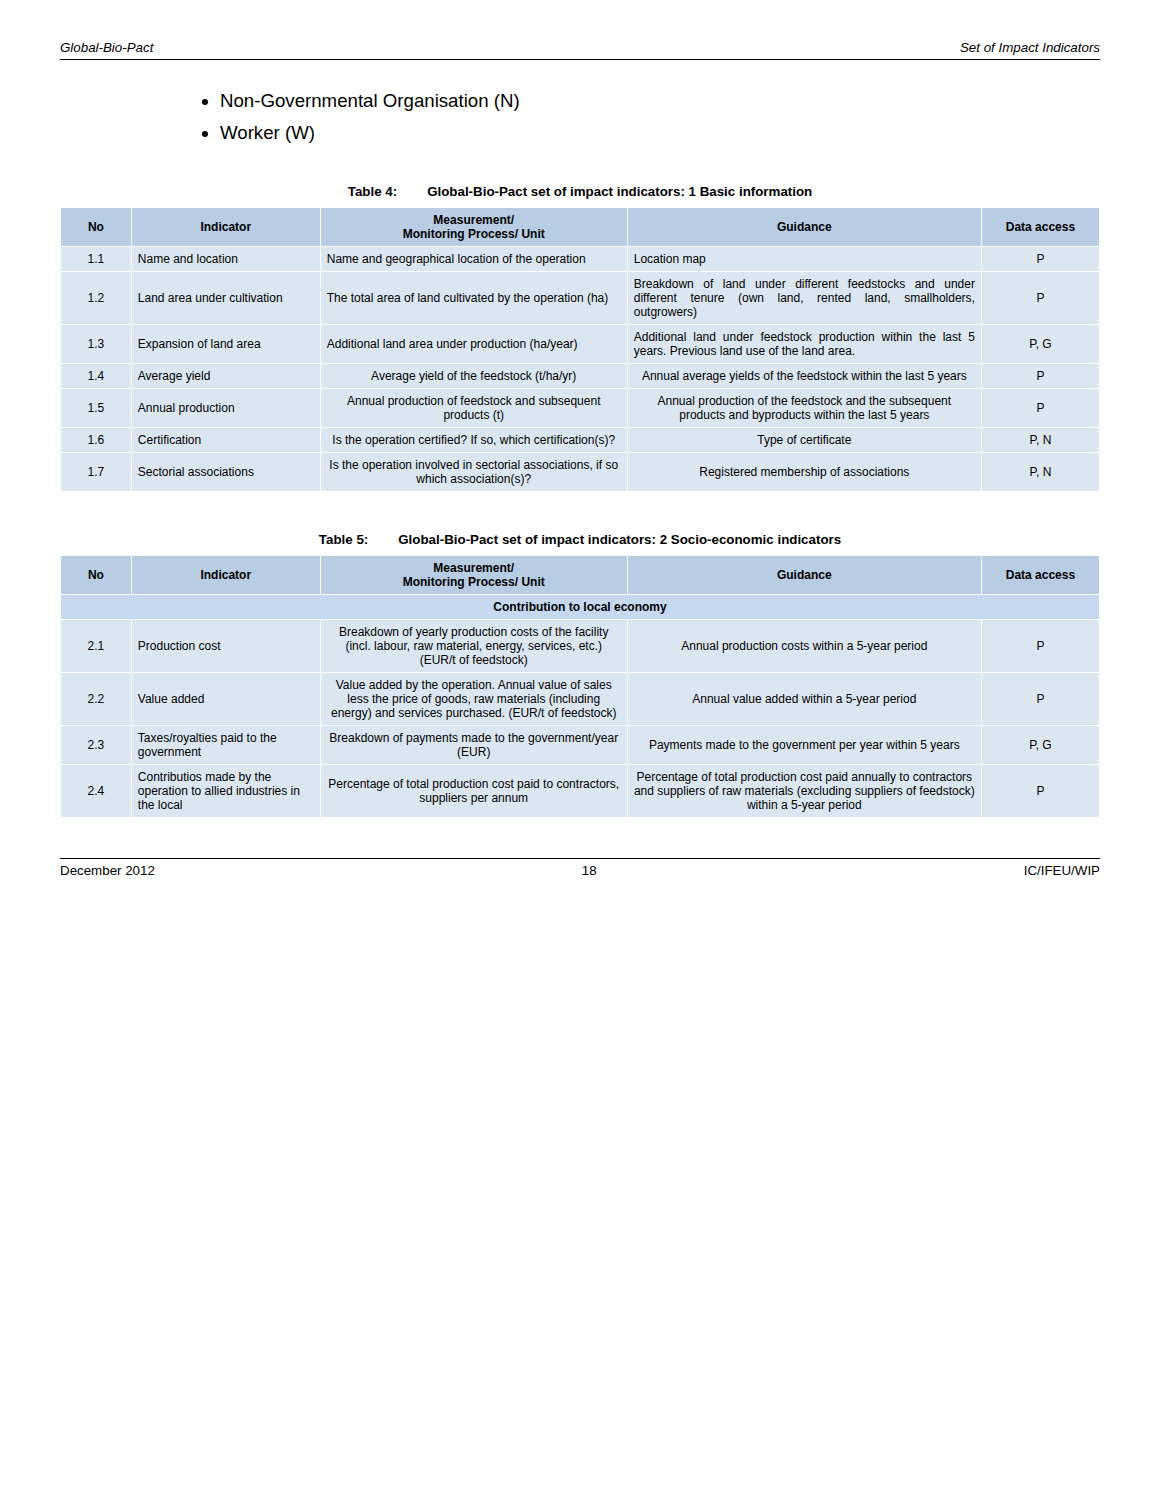Global-Bio-Pact Set of Impact Indicators
Non-Governmental Organisation (N)
Worker (W)
Table 4: Global-Bio-Pact set of impact indicators: 1 Basic information
| No | Indicator | Measurement/ Monitoring Process/ Unit | Guidance | Data access |
| --- | --- | --- | --- | --- |
| 1.1 | Name and location | Name and geographical location of the operation | Location map | P |
| 1.2 | Land area under cultivation | The total area of land cultivated by the operation (ha) | Breakdown of land under different feedstocks and under different tenure (own land, rented land, smallholders, outgrowers) | P |
| 1.3 | Expansion of land area | Additional land area under production (ha/year) | Additional land under feedstock production within the last 5 years. Previous land use of the land area. | P, G |
| 1.4 | Average yield | Average yield of the feedstock (t/ha/yr) | Annual average yields of the feedstock within the last 5 years | P |
| 1.5 | Annual production | Annual production of feedstock and subsequent products (t) | Annual production of the feedstock and the subsequent products and byproducts within the last 5 years | P |
| 1.6 | Certification | Is the operation certified? If so, which certification(s)? | Type of certificate | P, N |
| 1.7 | Sectorial associations | Is the operation involved in sectorial associations, if so which association(s)? | Registered membership of associations | P, N |
Table 5: Global-Bio-Pact set of impact indicators: 2 Socio-economic indicators
| No | Indicator | Measurement/ Monitoring Process/ Unit | Guidance | Data access |
| --- | --- | --- | --- | --- |
| Contribution to local economy |
| 2.1 | Production cost | Breakdown of yearly production costs of the facility (incl. labour, raw material, energy, services, etc.) (EUR/t of feedstock) | Annual production costs within a 5-year period | P |
| 2.2 | Value added | Value added by the operation. Annual value of sales less the price of goods, raw materials (including energy) and services purchased. (EUR/t of feedstock) | Annual value added within a 5-year period | P |
| 2.3 | Taxes/royalties paid to the government | Breakdown of payments made to the government/year (EUR) | Payments made to the government per year within 5 years | P, G |
| 2.4 | Contributios made by the operation to allied industries in the local | Percentage of total production cost paid to contractors, suppliers per annum | Percentage of total production cost paid annually to contractors and suppliers of raw materials (excluding suppliers of feedstock) within a 5-year period | P |
December 2012 18 IC/IFEU/WIP